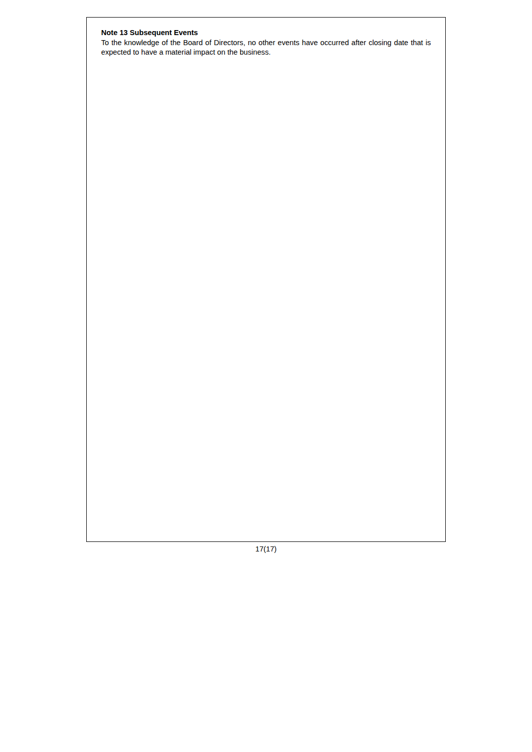Note 13 Subsequent Events
To the knowledge of the Board of Directors, no other events have occurred after closing date that is expected to have a material impact on the business.
17(17)